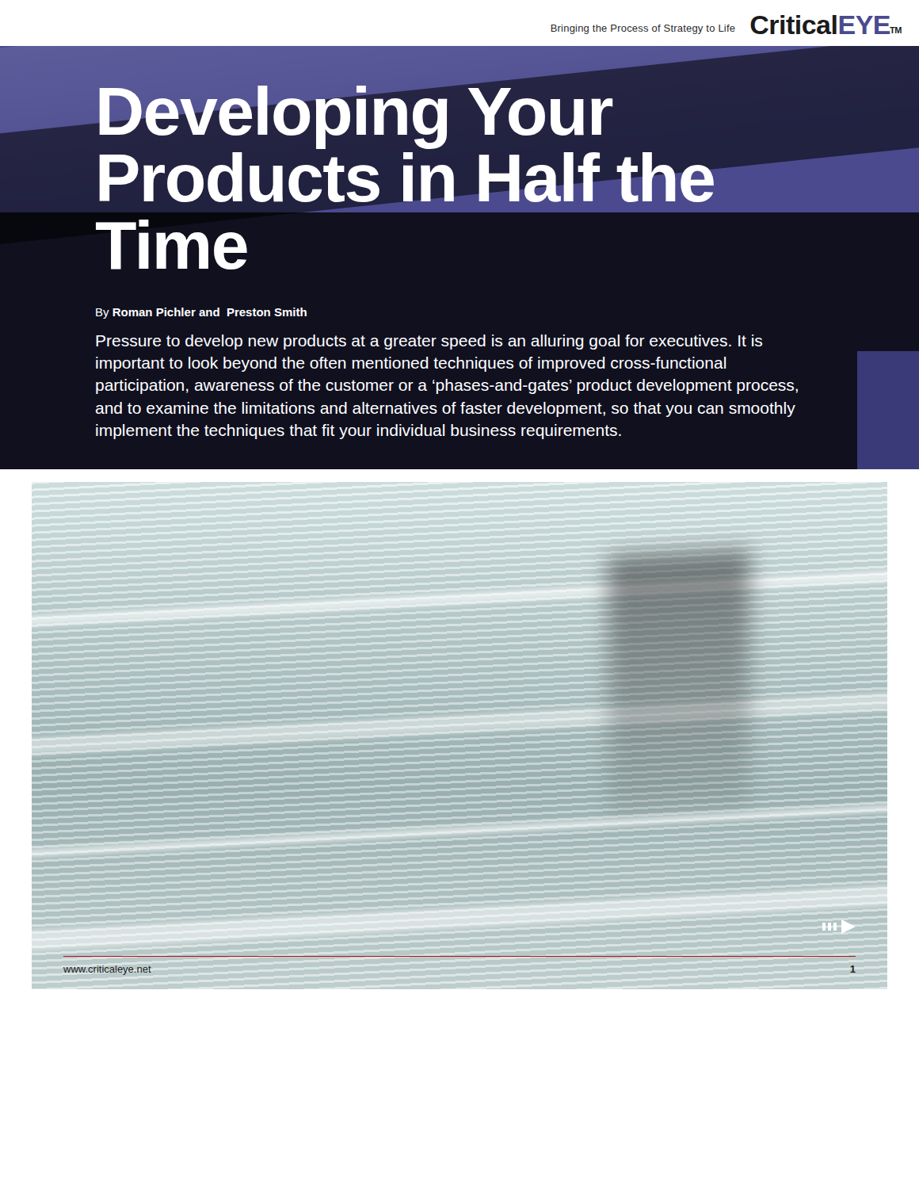Bringing the Process of Strategy to Life
CriticalEYE TM
Developing Your Products in Half the Time
By Roman Pichler and Preston Smith
Pressure to develop new products at a greater speed is an alluring goal for executives. It is important to look beyond the often mentioned techniques of improved cross-functional participation, awareness of the customer or a ‘phases-and-gates’ product development process, and to examine the limitations and alternatives of faster development, so that you can smoothly implement the techniques that fit your individual business requirements.
www.criticaleye.net 1